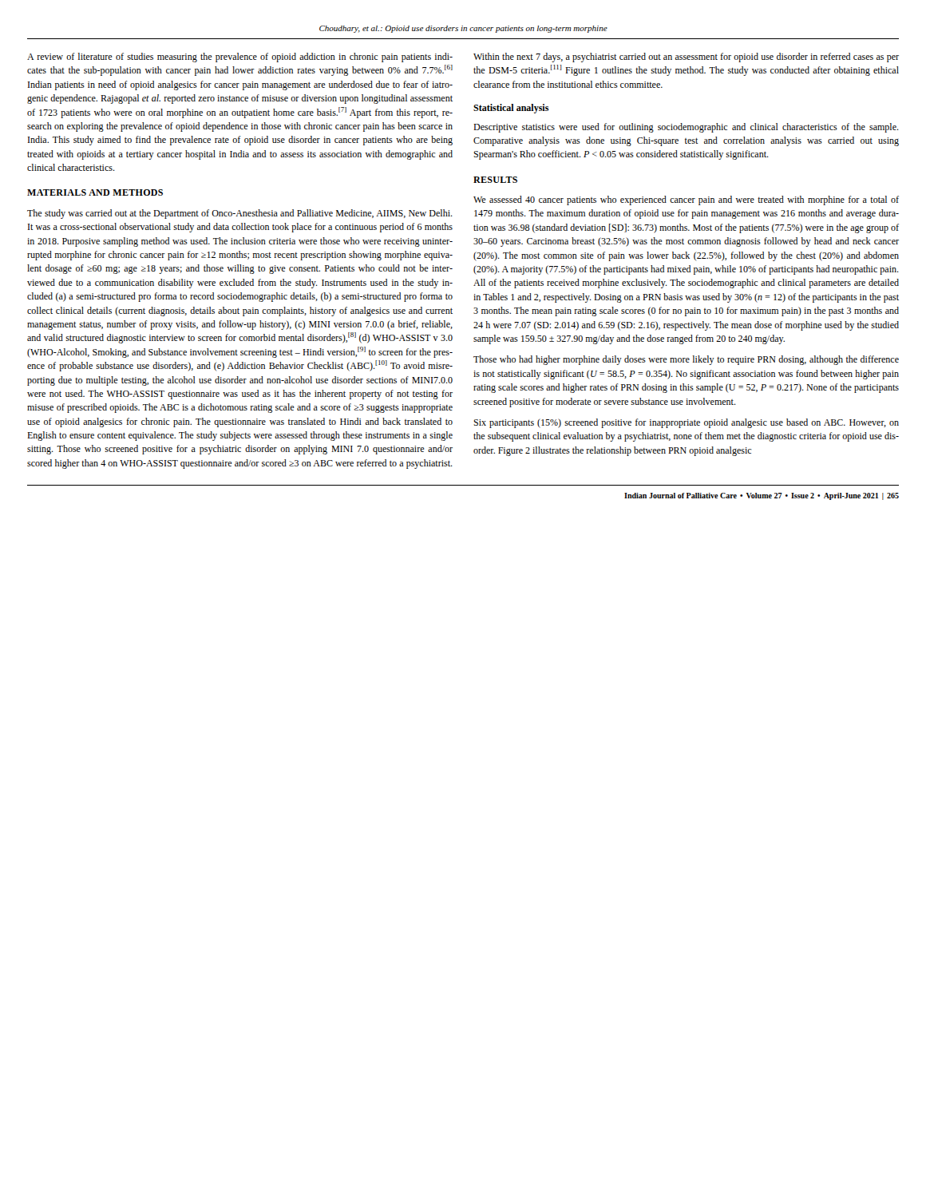Choudhary, et al.: Opioid use disorders in cancer patients on long-term morphine
A review of literature of studies measuring the prevalence of opioid addiction in chronic pain patients indicates that the sub-population with cancer pain had lower addiction rates varying between 0% and 7.7%.[6] Indian patients in need of opioid analgesics for cancer pain management are underdosed due to fear of iatrogenic dependence. Rajagopal et al. reported zero instance of misuse or diversion upon longitudinal assessment of 1723 patients who were on oral morphine on an outpatient home care basis.[7] Apart from this report, research on exploring the prevalence of opioid dependence in those with chronic cancer pain has been scarce in India. This study aimed to find the prevalence rate of opioid use disorder in cancer patients who are being treated with opioids at a tertiary cancer hospital in India and to assess its association with demographic and clinical characteristics.
Materials and Methods
The study was carried out at the Department of Onco-Anesthesia and Palliative Medicine, AIIMS, New Delhi. It was a cross-sectional observational study and data collection took place for a continuous period of 6 months in 2018. Purposive sampling method was used. The inclusion criteria were those who were receiving uninterrupted morphine for chronic cancer pain for ≥12 months; most recent prescription showing morphine equivalent dosage of ≥60 mg; age ≥18 years; and those willing to give consent. Patients who could not be interviewed due to a communication disability were excluded from the study. Instruments used in the study included (a) a semi-structured pro forma to record sociodemographic details, (b) a semi-structured pro forma to collect clinical details (current diagnosis, details about pain complaints, history of analgesics use and current management status, number of proxy visits, and follow-up history), (c) MINI version 7.0.0 (a brief, reliable, and valid structured diagnostic interview to screen for comorbid mental disorders),[8] (d) WHO-ASSIST v 3.0 (WHO-Alcohol, Smoking, and Substance involvement screening test – Hindi version,[9] to screen for the presence of probable substance use disorders), and (e) Addiction Behavior Checklist (ABC).[10] To avoid misreporting due to multiple testing, the alcohol use disorder and non-alcohol use disorder sections of MINI7.0.0 were not used. The WHO-ASSIST questionnaire was used as it has the inherent property of not testing for misuse of prescribed opioids. The ABC is a dichotomous rating scale and a score of ≥3 suggests inappropriate use of opioid analgesics for chronic pain. The questionnaire was translated to Hindi and back translated to English to ensure content equivalence. The study subjects were assessed through these instruments in a single sitting. Those who screened positive for a psychiatric disorder on applying MINI 7.0 questionnaire and/or scored higher than 4 on WHO-ASSIST questionnaire and/or scored ≥3 on ABC were referred to a psychiatrist. Within the next 7 days, a psychiatrist carried out an assessment for opioid use disorder in referred cases as per the DSM-5 criteria.[11] Figure 1 outlines the study method. The study was conducted after obtaining ethical clearance from the institutional ethics committee.
Statistical analysis
Descriptive statistics were used for outlining sociodemographic and clinical characteristics of the sample. Comparative analysis was done using Chi-square test and correlation analysis was carried out using Spearman's Rho coefficient. P < 0.05 was considered statistically significant.
Results
We assessed 40 cancer patients who experienced cancer pain and were treated with morphine for a total of 1479 months. The maximum duration of opioid use for pain management was 216 months and average duration was 36.98 (standard deviation [SD]: 36.73) months. Most of the patients (77.5%) were in the age group of 30–60 years. Carcinoma breast (32.5%) was the most common diagnosis followed by head and neck cancer (20%). The most common site of pain was lower back (22.5%), followed by the chest (20%) and abdomen (20%). A majority (77.5%) of the participants had mixed pain, while 10% of participants had neuropathic pain. All of the patients received morphine exclusively. The sociodemographic and clinical parameters are detailed in Tables 1 and 2, respectively. Dosing on a PRN basis was used by 30% (n = 12) of the participants in the past 3 months. The mean pain rating scale scores (0 for no pain to 10 for maximum pain) in the past 3 months and 24 h were 7.07 (SD: 2.014) and 6.59 (SD: 2.16), respectively. The mean dose of morphine used by the studied sample was 159.50 ± 327.90 mg/day and the dose ranged from 20 to 240 mg/day.
Those who had higher morphine daily doses were more likely to require PRN dosing, although the difference is not statistically significant (U = 58.5, P = 0.354). No significant association was found between higher pain rating scale scores and higher rates of PRN dosing in this sample (U = 52, P = 0.217). None of the participants screened positive for moderate or severe substance use involvement.
Six participants (15%) screened positive for inappropriate opioid analgesic use based on ABC. However, on the subsequent clinical evaluation by a psychiatrist, none of them met the diagnostic criteria for opioid use disorder. Figure 2 illustrates the relationship between PRN opioid analgesic
Indian Journal of Palliative Care•Volume 27•Issue 2•April-June 2021|265